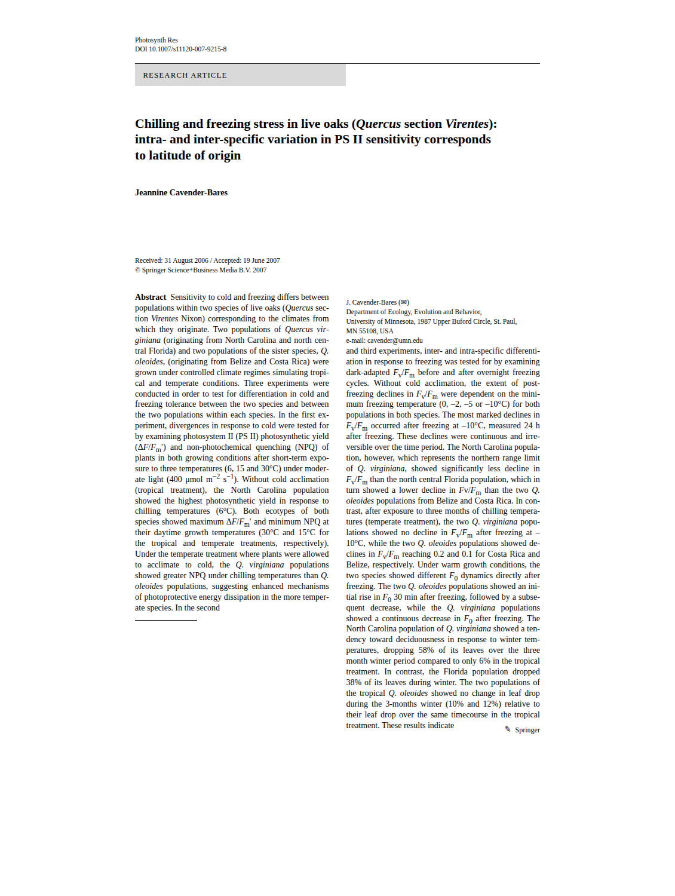Photosynth Res
DOI 10.1007/s11120-007-9215-8
RESEARCH ARTICLE
Chilling and freezing stress in live oaks (Quercus section Virentes):
intra- and inter-specific variation in PS II sensitivity corresponds
to latitude of origin
Jeannine Cavender-Bares
Received: 31 August 2006 / Accepted: 19 June 2007
© Springer Science+Business Media B.V. 2007
Abstract Sensitivity to cold and freezing differs between populations within two species of live oaks (Quercus section Virentes Nixon) corresponding to the climates from which they originate. Two populations of Quercus virginiana (originating from North Carolina and north central Florida) and two populations of the sister species, Q. oleoides, (originating from Belize and Costa Rica) were grown under controlled climate regimes simulating tropical and temperate conditions. Three experiments were conducted in order to test for differentiation in cold and freezing tolerance between the two species and between the two populations within each species. In the first experiment, divergences in response to cold were tested for by examining photosystem II (PS II) photosynthetic yield (ΔF/Fm′) and non-photochemical quenching (NPQ) of plants in both growing conditions after short-term exposure to three temperatures (6, 15 and 30°C) under moderate light (400 μmol m−2 s−1). Without cold acclimation (tropical treatment), the North Carolina population showed the highest photosynthetic yield in response to chilling temperatures (6°C). Both ecotypes of both species showed maximum ΔF/Fm′ and minimum NPQ at their daytime growth temperatures (30°C and 15°C for the tropical and temperate treatments, respectively). Under the temperate treatment where plants were allowed to acclimate to cold, the Q. virginiana populations showed greater NPQ under chilling temperatures than Q. oleoides populations, suggesting enhanced mechanisms of photoprotective energy dissipation in the more temperate species. In the second
J. Cavender-Bares (✉)
Department of Ecology, Evolution and Behavior,
University of Minnesota, 1987 Upper Buford Circle, St. Paul,
MN 55108, USA
e-mail: cavender@umn.edu
and third experiments, inter- and intra-specific differentiation in response to freezing was tested for by examining dark-adapted Fv/Fm before and after overnight freezing cycles. Without cold acclimation, the extent of post-freezing declines in Fv/Fm were dependent on the minimum freezing temperature (0, –2, –5 or –10°C) for both populations in both species. The most marked declines in Fv/Fm occurred after freezing at –10°C, measured 24 h after freezing. These declines were continuous and irreversible over the time period. The North Carolina population, however, which represents the northern range limit of Q. virginiana, showed significantly less decline in Fv/Fm than the north central Florida population, which in turn showed a lower decline in Fv/Fm than the two Q. oleoides populations from Belize and Costa Rica. In contrast, after exposure to three months of chilling temperatures (temperate treatment), the two Q. virginiana populations showed no decline in Fv/Fm after freezing at –10°C, while the two Q. oleoides populations showed declines in Fv/Fm reaching 0.2 and 0.1 for Costa Rica and Belize, respectively. Under warm growth conditions, the two species showed different F0 dynamics directly after freezing. The two Q. oleoides populations showed an initial rise in F0 30 min after freezing, followed by a subsequent decrease, while the Q. virginiana populations showed a continuous decrease in F0 after freezing. The North Carolina population of Q. virginiana showed a tendency toward deciduousness in response to winter temperatures, dropping 58% of its leaves over the three month winter period compared to only 6% in the tropical treatment. In contrast, the Florida population dropped 38% of its leaves during winter. The two populations of the tropical Q. oleoides showed no change in leaf drop during the 3-months winter (10% and 12%) relative to their leaf drop over the same timecourse in the tropical treatment. These results indicate
✎ Springer